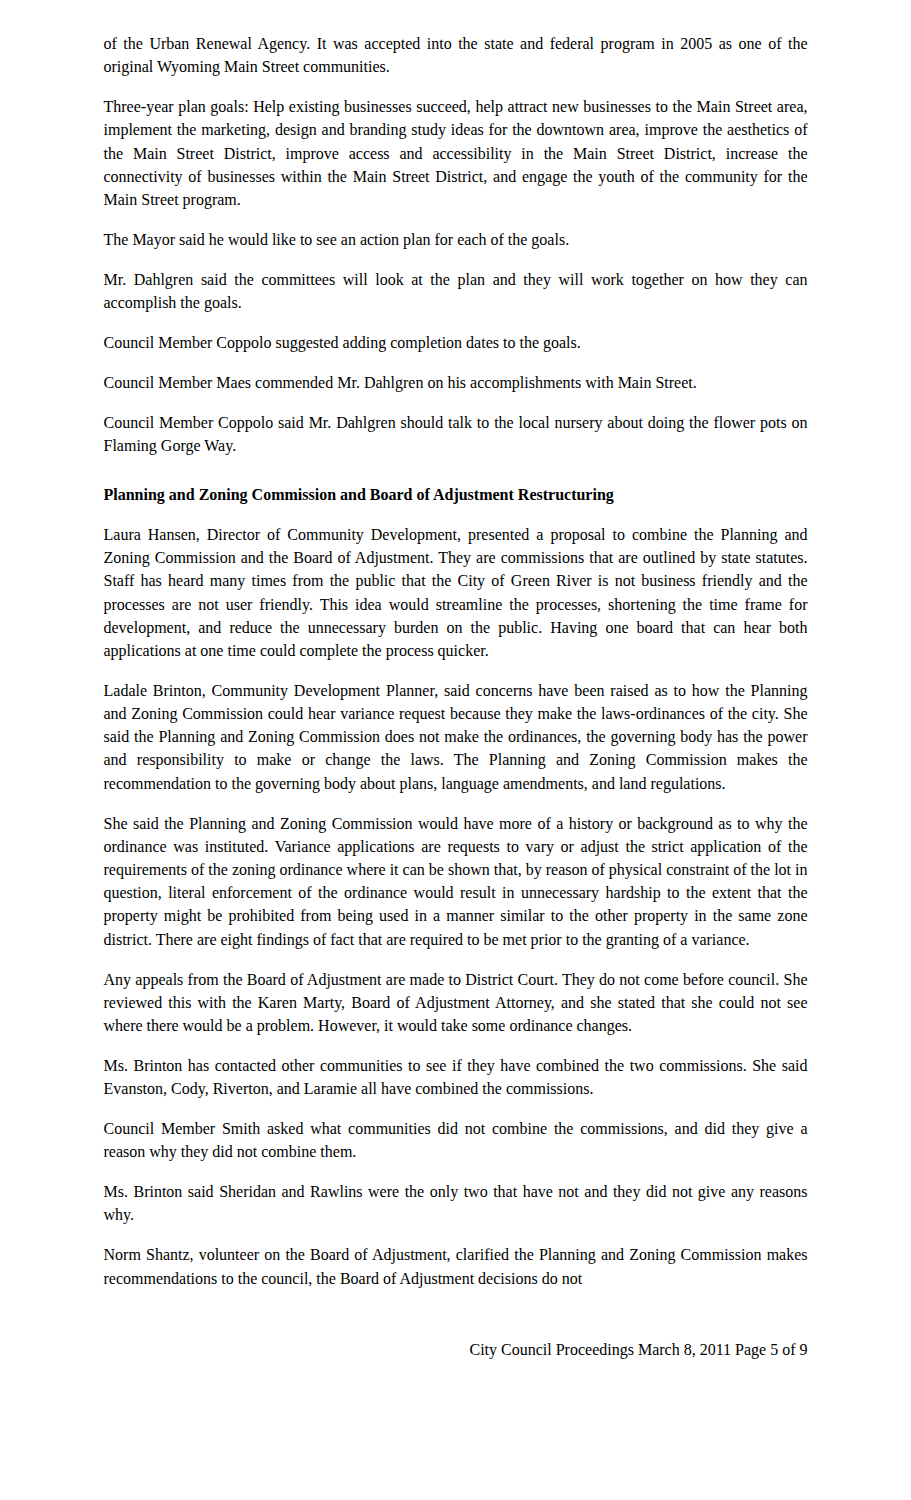of the Urban Renewal Agency. It was accepted into the state and federal program in 2005 as one of the original Wyoming Main Street communities.
Three-year plan goals: Help existing businesses succeed, help attract new businesses to the Main Street area, implement the marketing, design and branding study ideas for the downtown area, improve the aesthetics of the Main Street District, improve access and accessibility in the Main Street District, increase the connectivity of businesses within the Main Street District, and engage the youth of the community for the Main Street program.
The Mayor said he would like to see an action plan for each of the goals.
Mr. Dahlgren said the committees will look at the plan and they will work together on how they can accomplish the goals.
Council Member Coppolo suggested adding completion dates to the goals.
Council Member Maes commended Mr. Dahlgren on his accomplishments with Main Street.
Council Member Coppolo said Mr. Dahlgren should talk to the local nursery about doing the flower pots on Flaming Gorge Way.
Planning and Zoning Commission and Board of Adjustment Restructuring
Laura Hansen, Director of Community Development, presented a proposal to combine the Planning and Zoning Commission and the Board of Adjustment. They are commissions that are outlined by state statutes. Staff has heard many times from the public that the City of Green River is not business friendly and the processes are not user friendly. This idea would streamline the processes, shortening the time frame for development, and reduce the unnecessary burden on the public. Having one board that can hear both applications at one time could complete the process quicker.
Ladale Brinton, Community Development Planner, said concerns have been raised as to how the Planning and Zoning Commission could hear variance request because they make the laws-ordinances of the city. She said the Planning and Zoning Commission does not make the ordinances, the governing body has the power and responsibility to make or change the laws. The Planning and Zoning Commission makes the recommendation to the governing body about plans, language amendments, and land regulations.
She said the Planning and Zoning Commission would have more of a history or background as to why the ordinance was instituted. Variance applications are requests to vary or adjust the strict application of the requirements of the zoning ordinance where it can be shown that, by reason of physical constraint of the lot in question, literal enforcement of the ordinance would result in unnecessary hardship to the extent that the property might be prohibited from being used in a manner similar to the other property in the same zone district. There are eight findings of fact that are required to be met prior to the granting of a variance.
Any appeals from the Board of Adjustment are made to District Court. They do not come before council. She reviewed this with the Karen Marty, Board of Adjustment Attorney, and she stated that she could not see where there would be a problem. However, it would take some ordinance changes.
Ms. Brinton has contacted other communities to see if they have combined the two commissions. She said Evanston, Cody, Riverton, and Laramie all have combined the commissions.
Council Member Smith asked what communities did not combine the commissions, and did they give a reason why they did not combine them.
Ms. Brinton said Sheridan and Rawlins were the only two that have not and they did not give any reasons why.
Norm Shantz, volunteer on the Board of Adjustment, clarified the Planning and Zoning Commission makes recommendations to the council, the Board of Adjustment decisions do not
City Council Proceedings March 8, 2011 Page 5 of 9